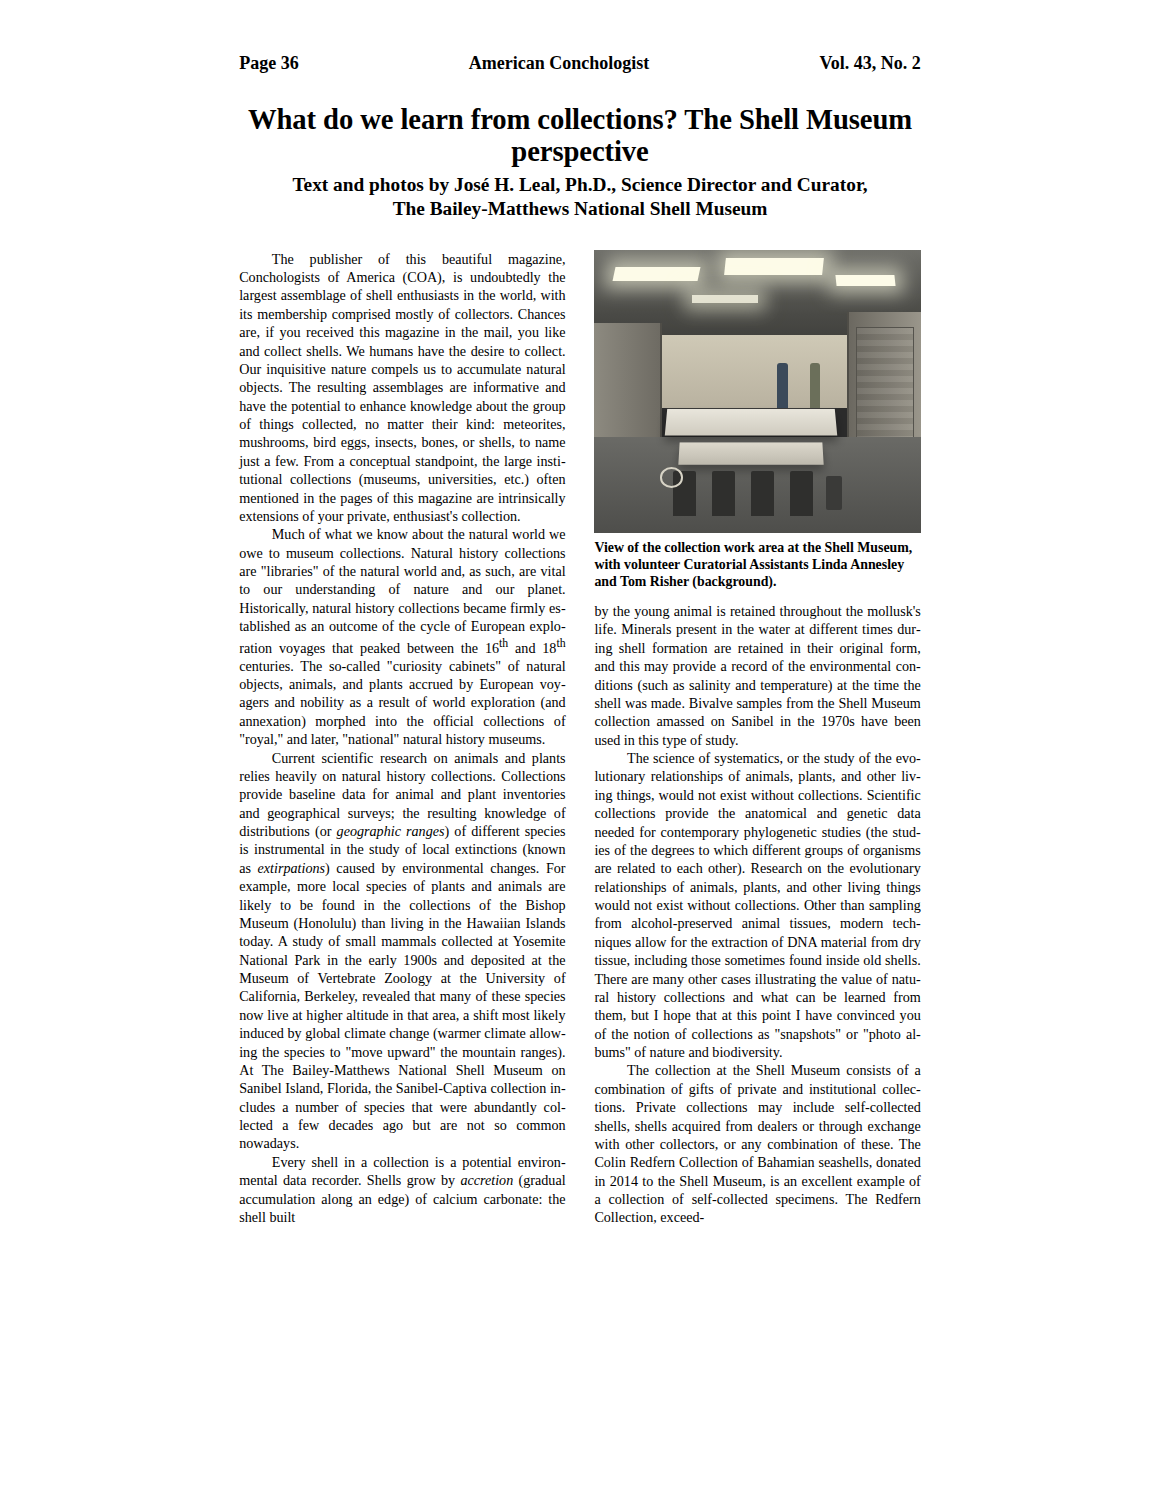Page 36
American Conchologist
Vol. 43, No. 2
What do we learn from collections? The Shell Museum perspective
Text and photos by José H. Leal, Ph.D., Science Director and Curator,
The Bailey-Matthews National Shell Museum
The publisher of this beautiful magazine, Conchologists of America (COA), is undoubtedly the largest assemblage of shell enthusiasts in the world, with its membership comprised mostly of collectors. Chances are, if you received this magazine in the mail, you like and collect shells. We humans have the desire to collect. Our inquisitive nature compels us to accumulate natural objects. The resulting assemblages are informative and have the potential to enhance knowledge about the group of things collected, no matter their kind: meteorites, mushrooms, bird eggs, insects, bones, or shells, to name just a few. From a conceptual standpoint, the large institutional collections (museums, universities, etc.) often mentioned in the pages of this magazine are intrinsically extensions of your private, enthusiast's collection.
Much of what we know about the natural world we owe to museum collections. Natural history collections are "libraries" of the natural world and, as such, are vital to our understanding of nature and our planet. Historically, natural history collections became firmly established as an outcome of the cycle of European exploration voyages that peaked between the 16th and 18th centuries. The so-called "curiosity cabinets" of natural objects, animals, and plants accrued by European voyagers and nobility as a result of world exploration (and annexation) morphed into the official collections of "royal," and later, "national" natural history museums.
Current scientific research on animals and plants relies heavily on natural history collections. Collections provide baseline data for animal and plant inventories and geographical surveys; the resulting knowledge of distributions (or geographic ranges) of different species is instrumental in the study of local extinctions (known as extirpations) caused by environmental changes. For example, more local species of plants and animals are likely to be found in the collections of the Bishop Museum (Honolulu) than living in the Hawaiian Islands today. A study of small mammals collected at Yosemite National Park in the early 1900s and deposited at the Museum of Vertebrate Zoology at the University of California, Berkeley, revealed that many of these species now live at higher altitude in that area, a shift most likely induced by global climate change (warmer climate allowing the species to "move upward" the mountain ranges). At The Bailey-Matthews National Shell Museum on Sanibel Island, Florida, the Sanibel-Captiva collection includes a number of species that were abundantly collected a few decades ago but are not so common nowadays.
Every shell in a collection is a potential environmental data recorder. Shells grow by accretion (gradual accumulation along an edge) of calcium carbonate: the shell built
View of the collection work area at the Shell Museum, with volunteer Curatorial Assistants Linda Annesley and Tom Risher (background).
by the young animal is retained throughout the mollusk's life. Minerals present in the water at different times during shell formation are retained in their original form, and this may provide a record of the environmental conditions (such as salinity and temperature) at the time the shell was made. Bivalve samples from the Shell Museum collection amassed on Sanibel in the 1970s have been used in this type of study.
The science of systematics, or the study of the evolutionary relationships of animals, plants, and other living things, would not exist without collections. Scientific collections provide the anatomical and genetic data needed for contemporary phylogenetic studies (the studies of the degrees to which different groups of organisms are related to each other). Research on the evolutionary relationships of animals, plants, and other living things would not exist without collections. Other than sampling from alcohol-preserved animal tissues, modern techniques allow for the extraction of DNA material from dry tissue, including those sometimes found inside old shells. There are many other cases illustrating the value of natural history collections and what can be learned from them, but I hope that at this point I have convinced you of the notion of collections as "snapshots" or "photo albums" of nature and biodiversity.
The collection at the Shell Museum consists of a combination of gifts of private and institutional collections. Private collections may include self-collected shells, shells acquired from dealers or through exchange with other collectors, or any combination of these. The Colin Redfern Collection of Bahamian seashells, donated in 2014 to the Shell Museum, is an excellent example of a collection of self-collected specimens. The Redfern Collection, exceed-